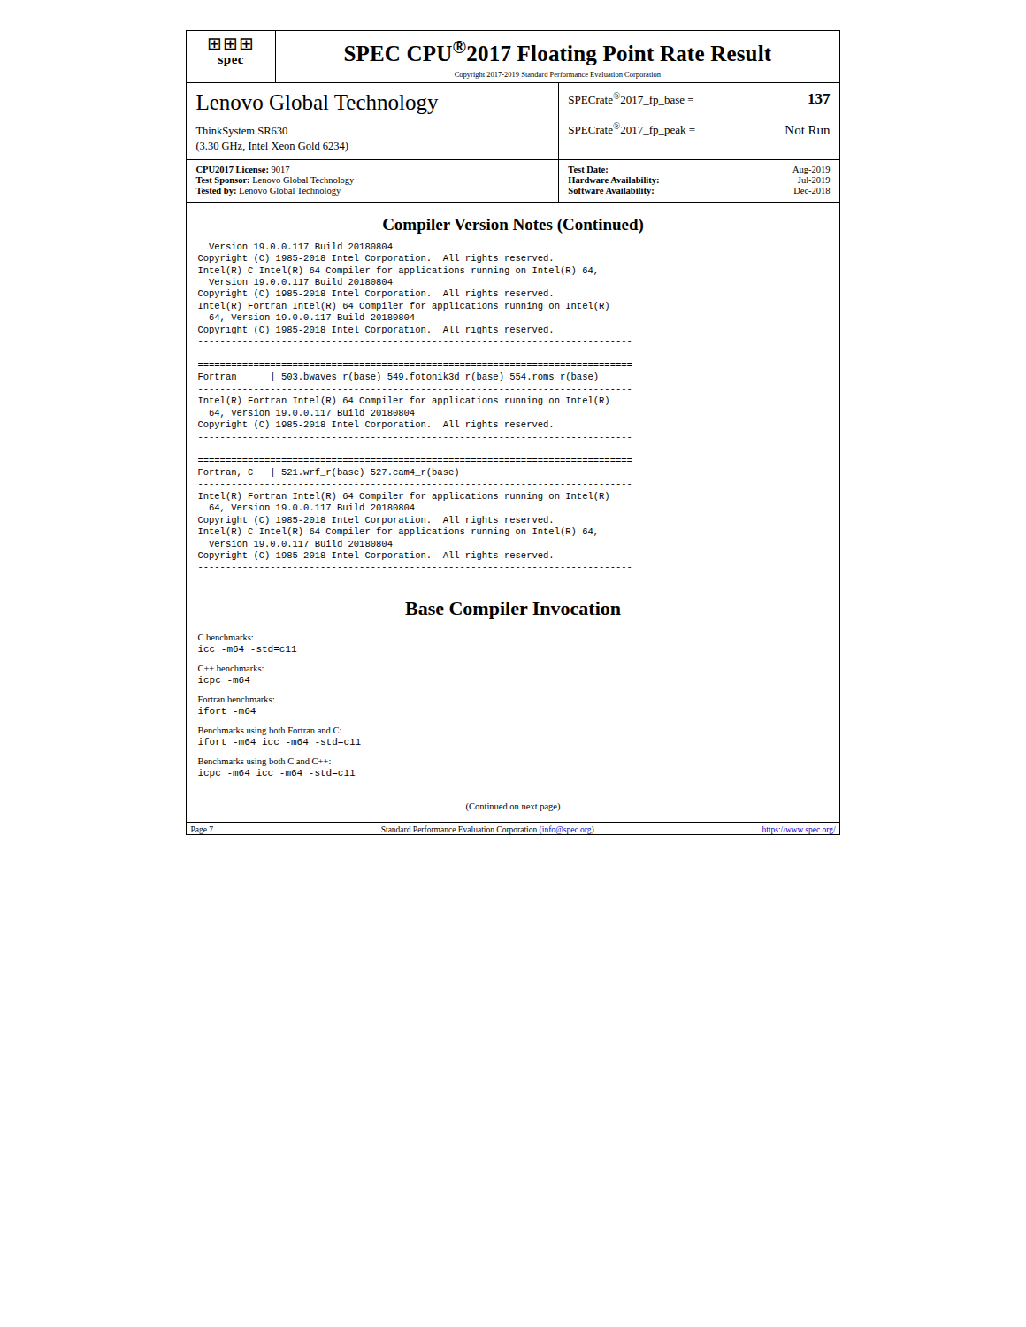⊞⊞⊞
spec
SPEC CPU®2017 Floating Point Rate Result
Copyright 2017-2019 Standard Performance Evaluation Corporation
Lenovo Global Technology
ThinkSystem SR630
(3.30 GHz, Intel Xeon Gold 6234)
SPECrate®2017_fp_base = 137
SPECrate®2017_fp_peak = Not Run
CPU2017 License: 9017
Test Sponsor: Lenovo Global Technology
Tested by: Lenovo Global Technology
Test Date: Aug-2019
Hardware Availability: Jul-2019
Software Availability: Dec-2018
Compiler Version Notes (Continued)
  Version 19.0.0.117 Build 20180804
Copyright (C) 1985-2018 Intel Corporation.  All rights reserved.
Intel(R) C Intel(R) 64 Compiler for applications running on Intel(R) 64,
  Version 19.0.0.117 Build 20180804
Copyright (C) 1985-2018 Intel Corporation.  All rights reserved.
Intel(R) Fortran Intel(R) 64 Compiler for applications running on Intel(R)
  64, Version 19.0.0.117 Build 20180804
Copyright (C) 1985-2018 Intel Corporation.  All rights reserved.
------------------------------------------------------------------------------

==============================================================================
Fortran      | 503.bwaves_r(base) 549.fotonik3d_r(base) 554.roms_r(base)
------------------------------------------------------------------------------
Intel(R) Fortran Intel(R) 64 Compiler for applications running on Intel(R)
  64, Version 19.0.0.117 Build 20180804
Copyright (C) 1985-2018 Intel Corporation.  All rights reserved.
------------------------------------------------------------------------------

==============================================================================
Fortran, C   | 521.wrf_r(base) 527.cam4_r(base)
------------------------------------------------------------------------------
Intel(R) Fortran Intel(R) 64 Compiler for applications running on Intel(R)
  64, Version 19.0.0.117 Build 20180804
Copyright (C) 1985-2018 Intel Corporation.  All rights reserved.
Intel(R) C Intel(R) 64 Compiler for applications running on Intel(R) 64,
  Version 19.0.0.117 Build 20180804
Copyright (C) 1985-2018 Intel Corporation.  All rights reserved.
------------------------------------------------------------------------------
Base Compiler Invocation
C benchmarks:
icc -m64 -std=c11
C++ benchmarks:
icpc -m64
Fortran benchmarks:
ifort -m64
Benchmarks using both Fortran and C:
ifort -m64 icc -m64 -std=c11
Benchmarks using both C and C++:
icpc -m64 icc -m64 -std=c11
(Continued on next page)
Page 7 Standard Performance Evaluation Corporation (info@spec.org) https://www.spec.org/